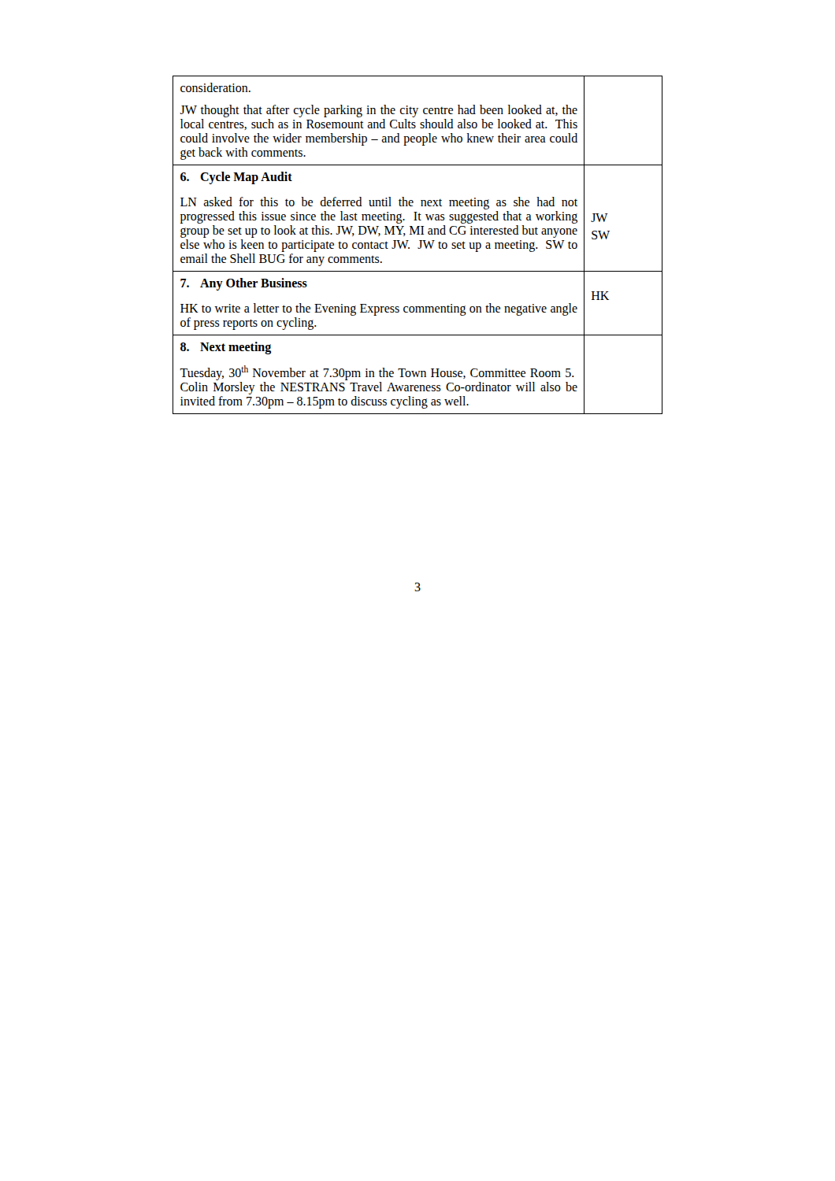| consideration. JW thought that after cycle parking in the city centre had been looked at, the local centres, such as in Rosemount and Cults should also be looked at. This could involve the wider membership – and people who knew their area could get back with comments. | |
| 6. Cycle Map Audit LN asked for this to be deferred until the next meeting as she had not progressed this issue since the last meeting. It was suggested that a working group be set up to look at this. JW, DW, MY, MI and CG interested but anyone else who is keen to participate to contact JW. JW to set up a meeting. SW to email the Shell BUG for any comments. | JW SW |
| 7. Any Other Business HK to write a letter to the Evening Express commenting on the negative angle of press reports on cycling. | HK |
| 8. Next meeting Tuesday, 30 th November at 7.30pm in the Town House, Committee Room 5. Colin Morsley the NESTRANS Travel Awareness Co-ordinator will also be invited from 7.30pm – 8.15pm to discuss cycling as well. | |
3